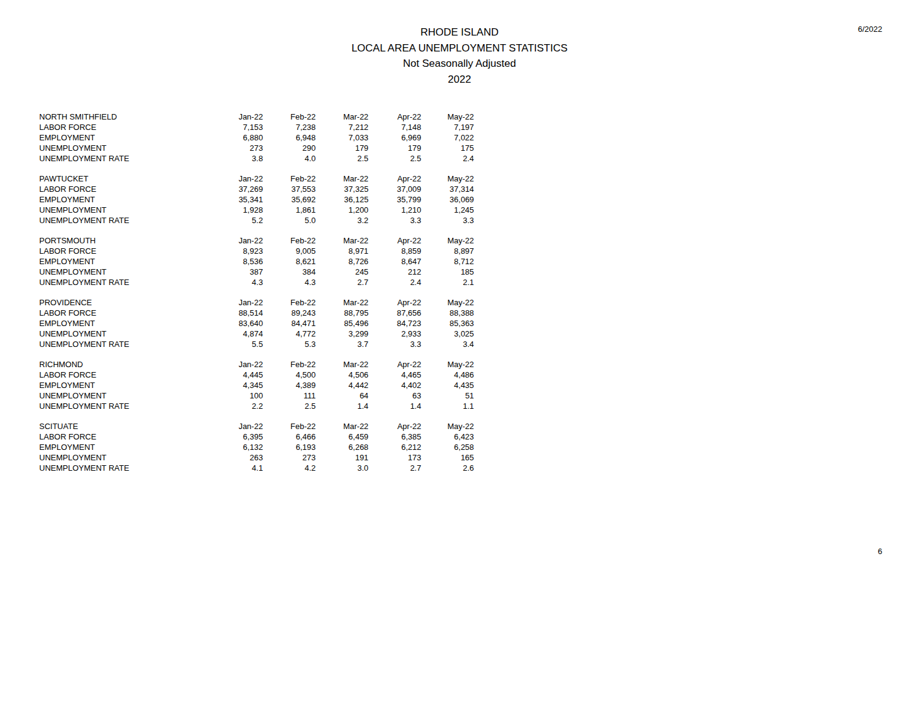6/2022
RHODE ISLAND
LOCAL AREA UNEMPLOYMENT STATISTICS
Not Seasonally Adjusted
2022
| NORTH SMITHFIELD | Jan-22 | Feb-22 | Mar-22 | Apr-22 | May-22 |
| LABOR FORCE | 7,153 | 7,238 | 7,212 | 7,148 | 7,197 |
| EMPLOYMENT | 6,880 | 6,948 | 7,033 | 6,969 | 7,022 |
| UNEMPLOYMENT | 273 | 290 | 179 | 179 | 175 |
| UNEMPLOYMENT RATE | 3.8 | 4.0 | 2.5 | 2.5 | 2.4 |
| PAWTUCKET | Jan-22 | Feb-22 | Mar-22 | Apr-22 | May-22 |
| LABOR FORCE | 37,269 | 37,553 | 37,325 | 37,009 | 37,314 |
| EMPLOYMENT | 35,341 | 35,692 | 36,125 | 35,799 | 36,069 |
| UNEMPLOYMENT | 1,928 | 1,861 | 1,200 | 1,210 | 1,245 |
| UNEMPLOYMENT RATE | 5.2 | 5.0 | 3.2 | 3.3 | 3.3 |
| PORTSMOUTH | Jan-22 | Feb-22 | Mar-22 | Apr-22 | May-22 |
| LABOR FORCE | 8,923 | 9,005 | 8,971 | 8,859 | 8,897 |
| EMPLOYMENT | 8,536 | 8,621 | 8,726 | 8,647 | 8,712 |
| UNEMPLOYMENT | 387 | 384 | 245 | 212 | 185 |
| UNEMPLOYMENT RATE | 4.3 | 4.3 | 2.7 | 2.4 | 2.1 |
| PROVIDENCE | Jan-22 | Feb-22 | Mar-22 | Apr-22 | May-22 |
| LABOR FORCE | 88,514 | 89,243 | 88,795 | 87,656 | 88,388 |
| EMPLOYMENT | 83,640 | 84,471 | 85,496 | 84,723 | 85,363 |
| UNEMPLOYMENT | 4,874 | 4,772 | 3,299 | 2,933 | 3,025 |
| UNEMPLOYMENT RATE | 5.5 | 5.3 | 3.7 | 3.3 | 3.4 |
| RICHMOND | Jan-22 | Feb-22 | Mar-22 | Apr-22 | May-22 |
| LABOR FORCE | 4,445 | 4,500 | 4,506 | 4,465 | 4,486 |
| EMPLOYMENT | 4,345 | 4,389 | 4,442 | 4,402 | 4,435 |
| UNEMPLOYMENT | 100 | 111 | 64 | 63 | 51 |
| UNEMPLOYMENT RATE | 2.2 | 2.5 | 1.4 | 1.4 | 1.1 |
| SCITUATE | Jan-22 | Feb-22 | Mar-22 | Apr-22 | May-22 |
| LABOR FORCE | 6,395 | 6,466 | 6,459 | 6,385 | 6,423 |
| EMPLOYMENT | 6,132 | 6,193 | 6,268 | 6,212 | 6,258 |
| UNEMPLOYMENT | 263 | 273 | 191 | 173 | 165 |
| UNEMPLOYMENT RATE | 4.1 | 4.2 | 3.0 | 2.7 | 2.6 |
6